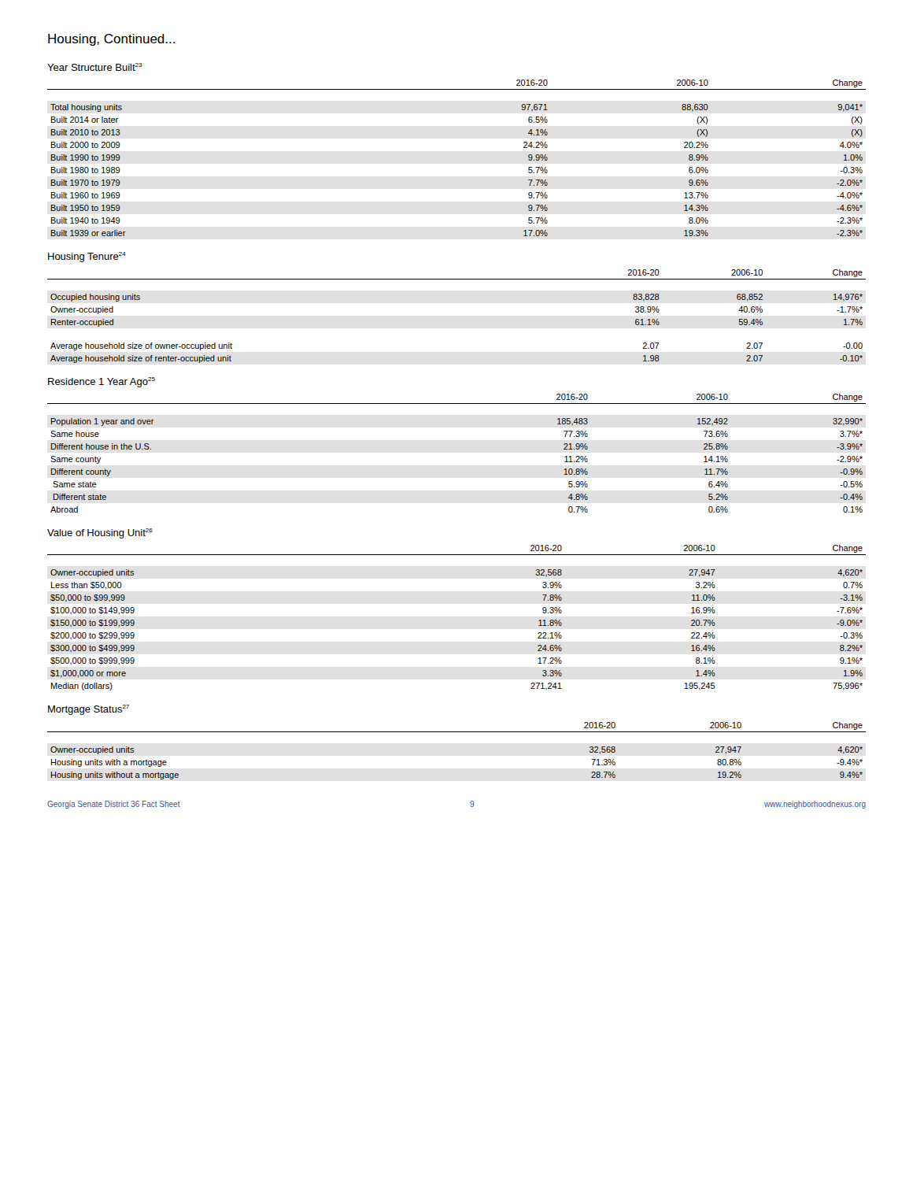Housing, Continued...
Year Structure Built 23
| | 2016-20 | 2006-10 | Change |
| --- | --- | --- | --- |
| Total housing units | 97,671 | 88,630 | 9,041* |
| Built 2014 or later | 6.5% | (X) | (X) |
| Built 2010 to 2013 | 4.1% | (X) | (X) |
| Built 2000 to 2009 | 24.2% | 20.2% | 4.0%* |
| Built 1990 to 1999 | 9.9% | 8.9% | 1.0% |
| Built 1980 to 1989 | 5.7% | 6.0% | -0.3% |
| Built 1970 to 1979 | 7.7% | 9.6% | -2.0%* |
| Built 1960 to 1969 | 9.7% | 13.7% | -4.0%* |
| Built 1950 to 1959 | 9.7% | 14.3% | -4.6%* |
| Built 1940 to 1949 | 5.7% | 8.0% | -2.3%* |
| Built 1939 or earlier | 17.0% | 19.3% | -2.3%* |
Housing Tenure 24
| | 2016-20 | 2006-10 | Change |
| --- | --- | --- | --- |
| Occupied housing units | 83,828 | 68,852 | 14,976* |
| Owner-occupied | 38.9% | 40.6% | -1.7%* |
| Renter-occupied | 61.1% | 59.4% | 1.7% |
| Average household size of owner-occupied unit | 2.07 | 2.07 | -0.00 |
| Average household size of renter-occupied unit | 1.98 | 2.07 | -0.10* |
Residence 1 Year Ago 25
| | 2016-20 | 2006-10 | Change |
| --- | --- | --- | --- |
| Population 1 year and over | 185,483 | 152,492 | 32,990* |
| Same house | 77.3% | 73.6% | 3.7%* |
| Different house in the U.S. | 21.9% | 25.8% | -3.9%* |
| Same county | 11.2% | 14.1% | -2.9%* |
| Different county | 10.8% | 11.7% | -0.9% |
| Same state | 5.9% | 6.4% | -0.5% |
| Different state | 4.8% | 5.2% | -0.4% |
| Abroad | 0.7% | 0.6% | 0.1% |
Value of Housing Unit 26
| | 2016-20 | 2006-10 | Change |
| --- | --- | --- | --- |
| Owner-occupied units | 32,568 | 27,947 | 4,620* |
| Less than $50,000 | 3.9% | 3.2% | 0.7% |
| $50,000 to $99,999 | 7.8% | 11.0% | -3.1% |
| $100,000 to $149,999 | 9.3% | 16.9% | -7.6%* |
| $150,000 to $199,999 | 11.8% | 20.7% | -9.0%* |
| $200,000 to $299,999 | 22.1% | 22.4% | -0.3% |
| $300,000 to $499,999 | 24.6% | 16.4% | 8.2%* |
| $500,000 to $999,999 | 17.2% | 8.1% | 9.1%* |
| $1,000,000 or more | 3.3% | 1.4% | 1.9% |
| Median (dollars) | 271,241 | 195,245 | 75,996* |
Mortgage Status 27
| | 2016-20 | 2006-10 | Change |
| --- | --- | --- | --- |
| Owner-occupied units | 32,568 | 27,947 | 4,620* |
| Housing units with a mortgage | 71.3% | 80.8% | -9.4%* |
| Housing units without a mortgage | 28.7% | 19.2% | 9.4%* |
Georgia Senate District 36 Fact Sheet 9 www.neighborhoodnexus.org